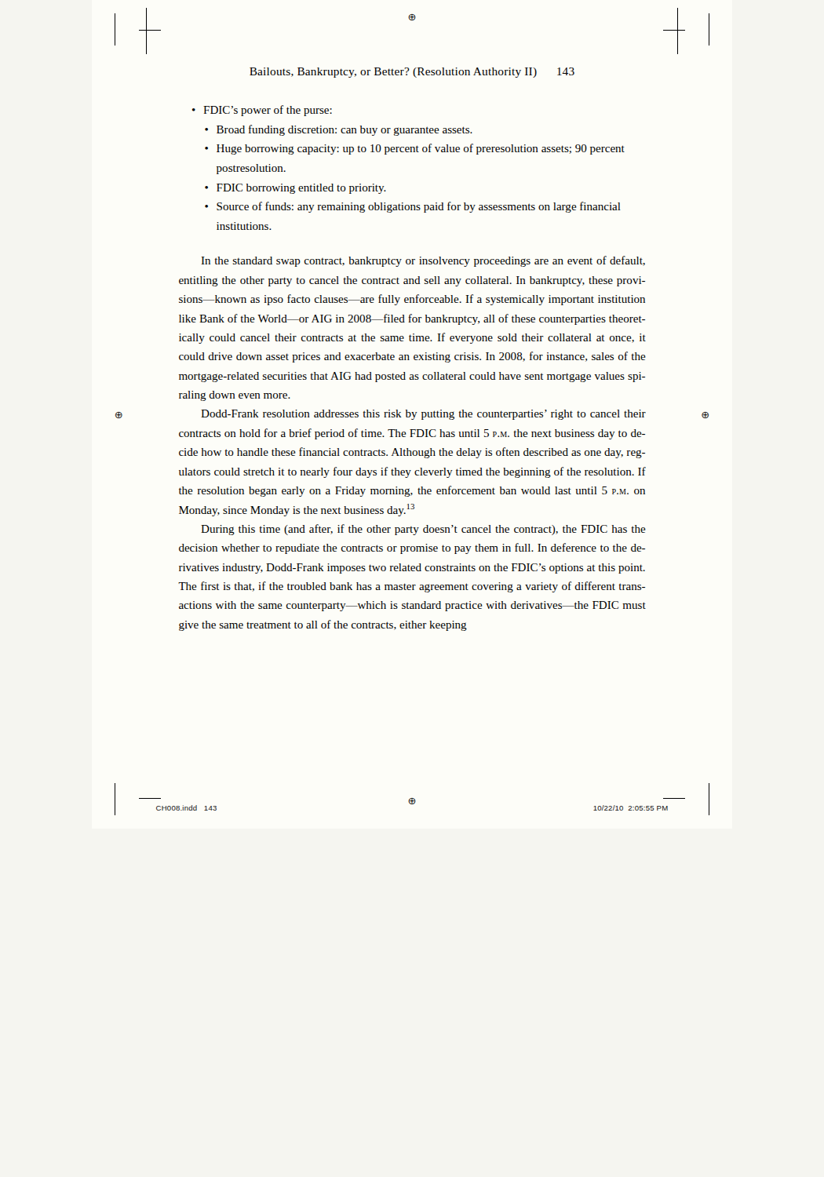⊕
⊕
⊕
Bailouts, Bankruptcy, or Better? (Resolution Authority II)143
FDIC’s power of the purse:
Broad funding discretion: can buy or guarantee assets.
Huge borrowing capacity: up to 10 percent of value of preresolution assets; 90 percent postresolution.
FDIC borrowing entitled to priority.
Source of funds: any remaining obligations paid for by assessments on large financial institutions.
In the standard swap contract, bankruptcy or insolvency proceedings are an event of default, entitling the other party to cancel the contract and sell any collateral. In bankruptcy, these provisions—known as ipso facto clauses—are fully enforceable. If a systemically important institution like Bank of the World—or AIG in 2008—filed for bankruptcy, all of these counterparties theoretically could cancel their contracts at the same time. If everyone sold their collateral at once, it could drive down asset prices and exacerbate an existing crisis. In 2008, for instance, sales of the mortgage-related securities that AIG had posted as collateral could have sent mortgage values spiraling down even more.
Dodd-Frank resolution addresses this risk by putting the counterparties’ right to cancel their contracts on hold for a brief period of time. The FDIC has until 5 p.m. the next business day to decide how to handle these financial contracts. Although the delay is often described as one day, regulators could stretch it to nearly four days if they cleverly timed the beginning of the resolution. If the resolution began early on a Friday morning, the enforcement ban would last until 5 p.m. on Monday, since Monday is the next business day.13
During this time (and after, if the other party doesn’t cancel the contract), the FDIC has the decision whether to repudiate the contracts or promise to pay them in full. In deference to the derivatives industry, Dodd-Frank imposes two related constraints on the FDIC’s options at this point. The first is that, if the troubled bank has a master agreement covering a variety of different transactions with the same counterparty—which is standard practice with derivatives—the FDIC must give the same treatment to all of the contracts, either keeping
⊕
CH008.indd 143
10/22/10 2:05:55 PM